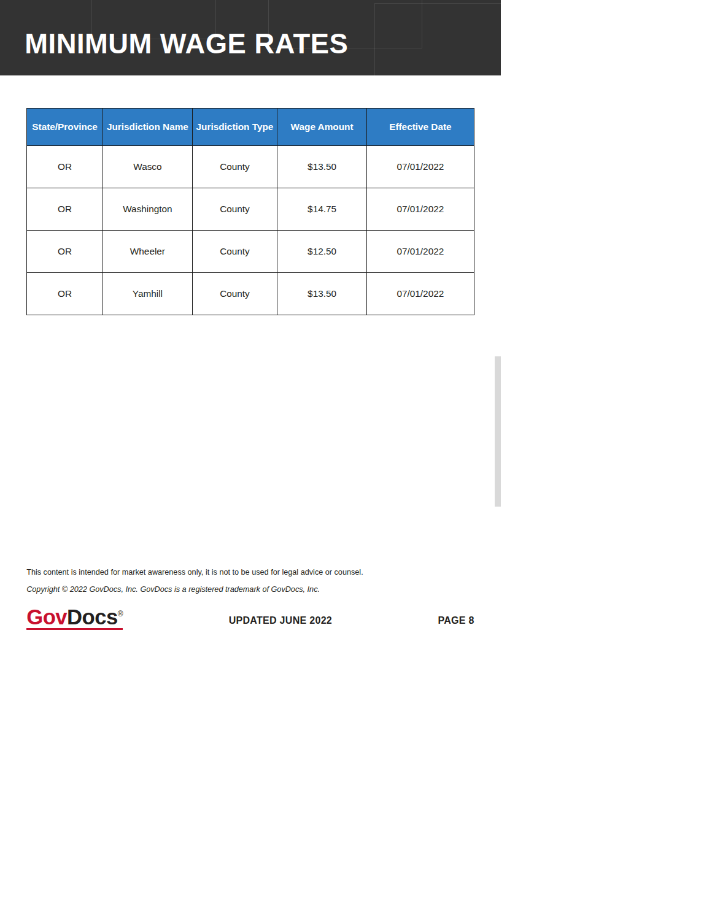MINIMUM WAGE RATES
| State/Province | Jurisdiction Name | Jurisdiction Type | Wage Amount | Effective Date |
| --- | --- | --- | --- | --- |
| OR | Wasco | County | $13.50 | 07/01/2022 |
| OR | Washington | County | $14.75 | 07/01/2022 |
| OR | Wheeler | County | $12.50 | 07/01/2022 |
| OR | Yamhill | County | $13.50 | 07/01/2022 |
This content is intended for market awareness only, it is not to be used for legal advice or counsel.
Copyright © 2022 GovDocs, Inc. GovDocs is a registered trademark of GovDocs, Inc.
Gov Docs®
UPDATED JUNE 2022
PAGE 8